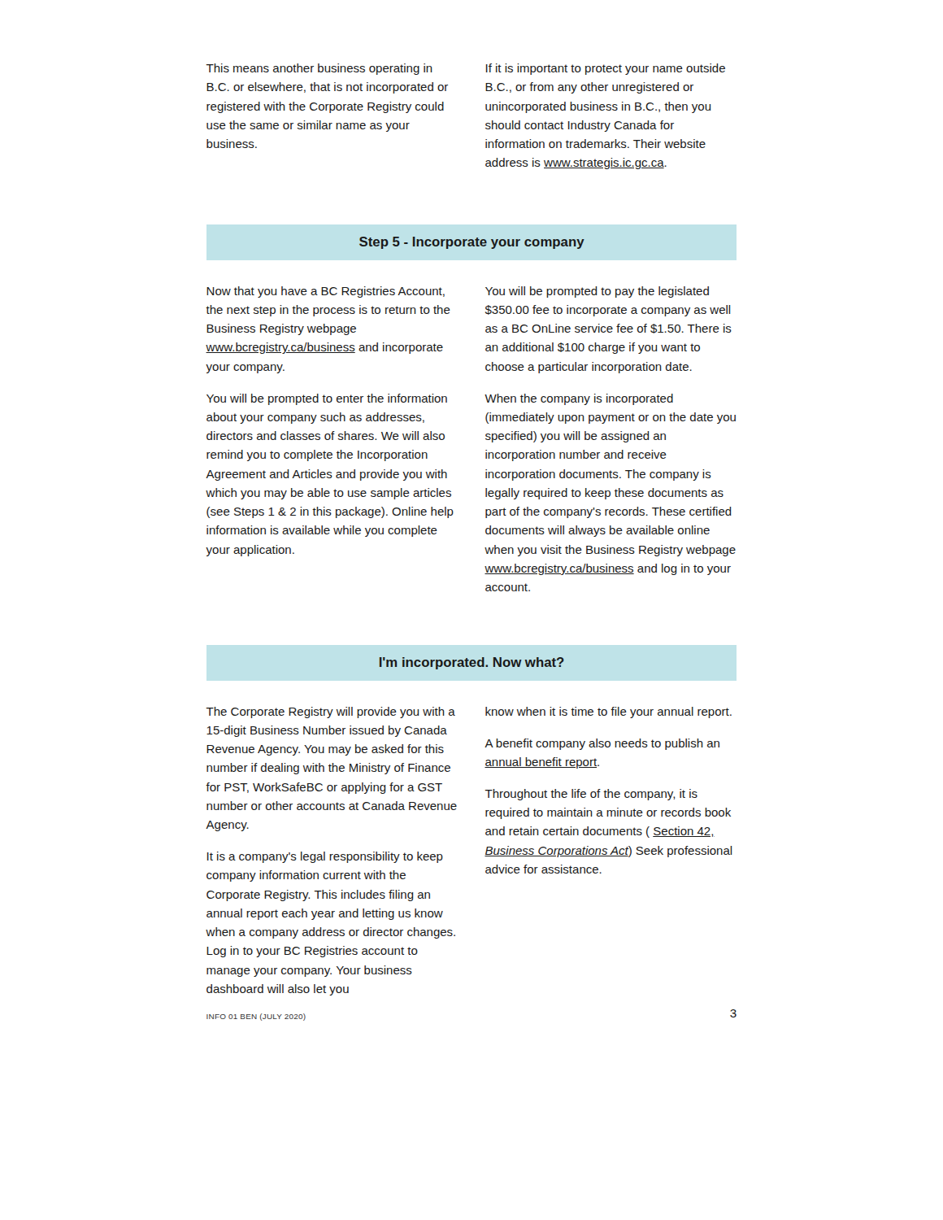This means another business operating in B.C. or elsewhere, that is not incorporated or registered with the Corporate Registry could use the same or similar name as your business.
If it is important to protect your name outside B.C., or from any other unregistered or unincorporated business in B.C., then you should contact Industry Canada for information on trademarks. Their website address is www.strategis.ic.gc.ca.
Step 5 - Incorporate your company
Now that you have a BC Registries Account, the next step in the process is to return to the Business Registry webpage www.bcregistry.ca/business and incorporate your company.
You will be prompted to enter the information about your company such as addresses, directors and classes of shares. We will also remind you to complete the Incorporation Agreement and Articles and provide you with which you may be able to use sample articles (see Steps 1 & 2 in this package). Online help information is available while you complete your application.
You will be prompted to pay the legislated $350.00 fee to incorporate a company as well as a BC OnLine service fee of $1.50. There is an additional $100 charge if you want to choose a particular incorporation date.
When the company is incorporated (immediately upon payment or on the date you specified) you will be assigned an incorporation number and receive incorporation documents. The company is legally required to keep these documents as part of the company's records. These certified documents will always be available online when you visit the Business Registry webpage www.bcregistry.ca/business and log in to your account.
I'm incorporated. Now what?
The Corporate Registry will provide you with a 15-digit Business Number issued by Canada Revenue Agency. You may be asked for this number if dealing with the Ministry of Finance for PST, WorkSafeBC or applying for a GST number or other accounts at Canada Revenue Agency.
It is a company's legal responsibility to keep company information current with the Corporate Registry. This includes filing an annual report each year and letting us know when a company address or director changes. Log in to your BC Registries account to manage your company. Your business dashboard will also let you
know when it is time to file your annual report.
A benefit company also needs to publish an annual benefit report.
Throughout the life of the company, it is required to maintain a minute or records book and retain certain documents ( Section 42, Business Corporations Act) Seek professional advice for assistance.
INFO 01 BEN (JULY 2020) 3